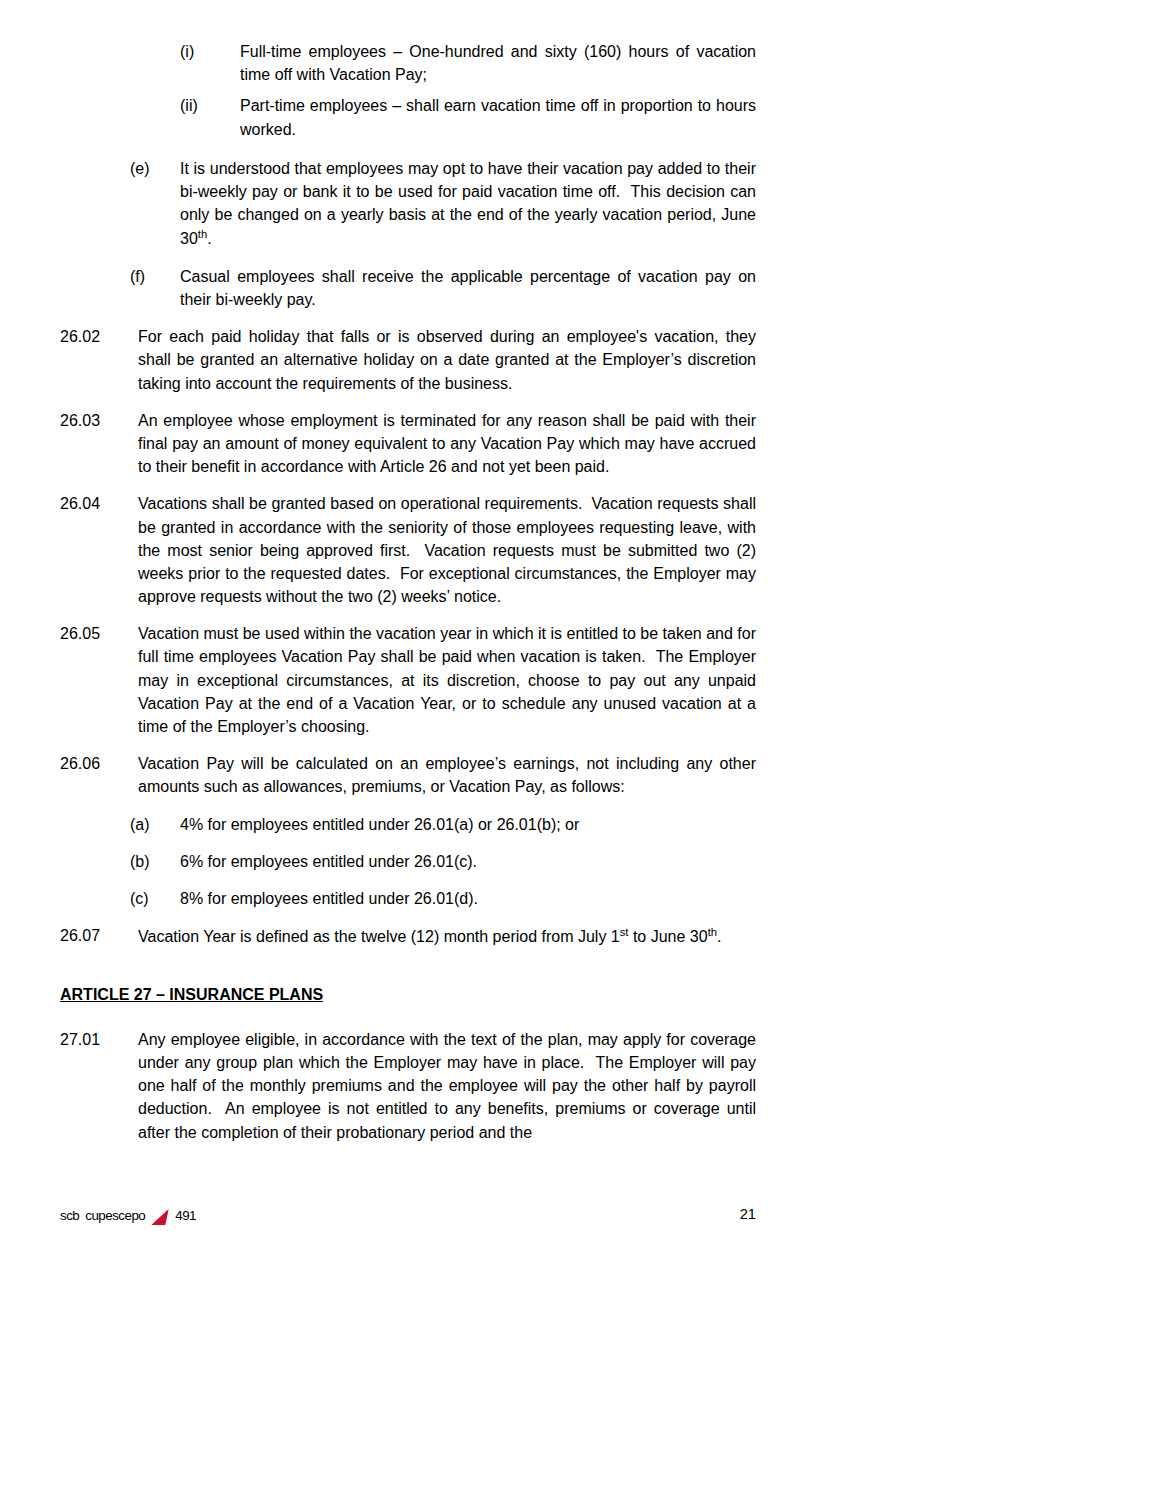(i)
Full-time employees – One-hundred and sixty (160) hours of vacation time off with Vacation Pay;
(ii)
Part-time employees – shall earn vacation time off in proportion to hours worked.
(e)
It is understood that employees may opt to have their vacation pay added to their bi-weekly pay or bank it to be used for paid vacation time off. This decision can only be changed on a yearly basis at the end of the yearly vacation period, June 30th.
(f)
Casual employees shall receive the applicable percentage of vacation pay on their bi-weekly pay.
26.02
For each paid holiday that falls or is observed during an employee's vacation, they shall be granted an alternative holiday on a date granted at the Employer’s discretion taking into account the requirements of the business.
26.03
An employee whose employment is terminated for any reason shall be paid with their final pay an amount of money equivalent to any Vacation Pay which may have accrued to their benefit in accordance with Article 26 and not yet been paid.
26.04
Vacations shall be granted based on operational requirements. Vacation requests shall be granted in accordance with the seniority of those employees requesting leave, with the most senior being approved first. Vacation requests must be submitted two (2) weeks prior to the requested dates. For exceptional circumstances, the Employer may approve requests without the two (2) weeks’ notice.
26.05
Vacation must be used within the vacation year in which it is entitled to be taken and for full time employees Vacation Pay shall be paid when vacation is taken. The Employer may in exceptional circumstances, at its discretion, choose to pay out any unpaid Vacation Pay at the end of a Vacation Year, or to schedule any unused vacation at a time of the Employer’s choosing.
26.06
Vacation Pay will be calculated on an employee’s earnings, not including any other amounts such as allowances, premiums, or Vacation Pay, as follows:
(a)
4% for employees entitled under 26.01(a) or 26.01(b); or
(b)
6% for employees entitled under 26.01(c).
(c)
8% for employees entitled under 26.01(d).
26.07
Vacation Year is defined as the twelve (12) month period from July 1st to June 30th.
ARTICLE 27 – INSURANCE PLANS
27.01
Any employee eligible, in accordance with the text of the plan, may apply for coverage under any group plan which the Employer may have in place. The Employer will pay one half of the monthly premiums and the employee will pay the other half by payroll deduction. An employee is not entitled to any benefits, premiums or coverage until after the completion of their probationary period and the
scb cupescepo 491
21